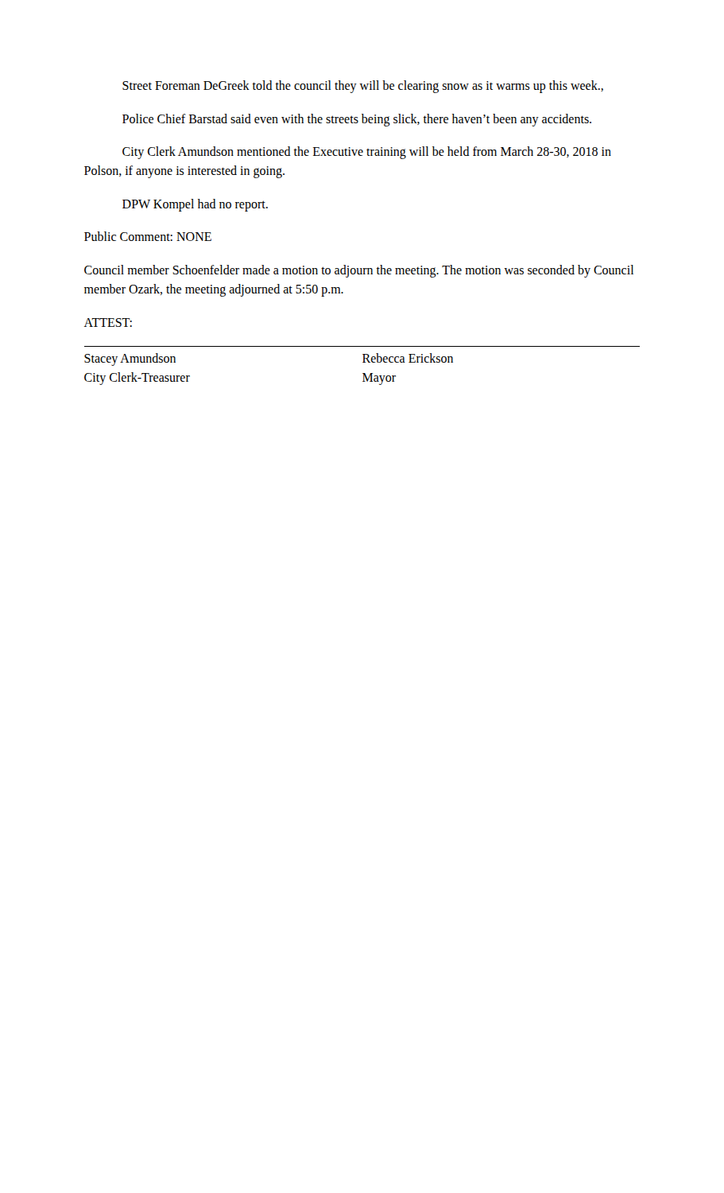Street Foreman DeGreek told the council they will be clearing snow as it warms up this week.,
Police Chief Barstad said even with the streets being slick, there haven’t been any accidents.
City Clerk Amundson mentioned the Executive training will be held from March 28-30, 2018 in Polson, if anyone is interested in going.
DPW Kompel had no report.
Public Comment: NONE
Council member Schoenfelder made a motion to adjourn the meeting. The motion was seconded by Council member Ozark, the meeting adjourned at 5:50 p.m.
ATTEST:
| Stacey Amundson City Clerk-Treasurer | Rebecca Erickson Mayor |